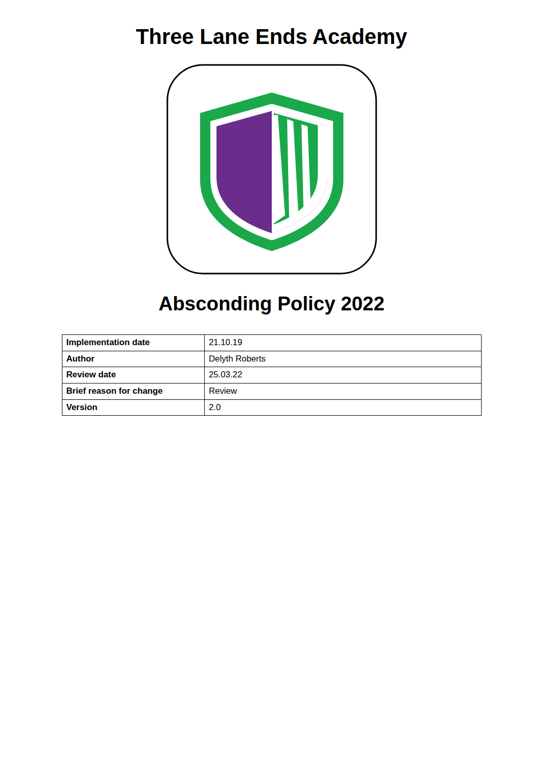Three Lane Ends Academy
Absconding Policy 2022
| Implementation date | 21.10.19 |
| Author | Delyth Roberts |
| Review date | 25.03.22 |
| Brief reason for change | Review |
| Version | 2.0 |